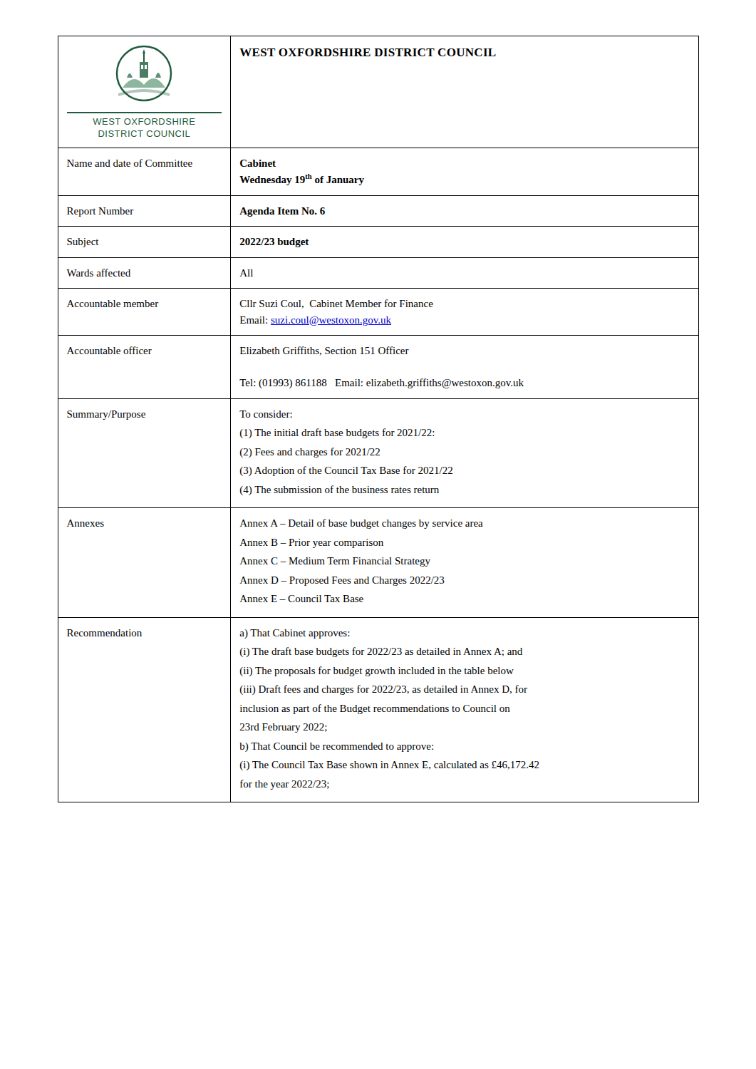| WEST OXFORDSHIRE DISTRICT COUNCIL | WEST OXFORDSHIRE DISTRICT COUNCIL |
| Name and date of Committee | Cabinet Wednesday 19 th of January |
| Report Number | Agenda Item No. 6 |
| Subject | 2022/23 budget |
| Wards affected | All |
| Accountable member | Cllr Suzi Coul, Cabinet Member for Finance Email: suzi.coul@westoxon.gov.uk |
| Accountable officer | Elizabeth Griffiths, Section 151 Officer Tel: (01993) 861188 Email: elizabeth.griffiths@westoxon.gov.uk |
| Summary/Purpose | To consider: (1) The initial draft base budgets for 2021/22: (2) Fees and charges for 2021/22 (3) Adoption of the Council Tax Base for 2021/22 (4) The submission of the business rates return |
| Annexes | Annex A – Detail of base budget changes by service area Annex B – Prior year comparison Annex C – Medium Term Financial Strategy Annex D – Proposed Fees and Charges 2022/23 Annex E – Council Tax Base |
| Recommendation | a) That Cabinet approves: (i) The draft base budgets for 2022/23 as detailed in Annex A; and (ii) The proposals for budget growth included in the table below (iii) Draft fees and charges for 2022/23, as detailed in Annex D, for inclusion as part of the Budget recommendations to Council on 23rd February 2022; b) That Council be recommended to approve: (i) The Council Tax Base shown in Annex E, calculated as £46,172.42 for the year 2022/23; |